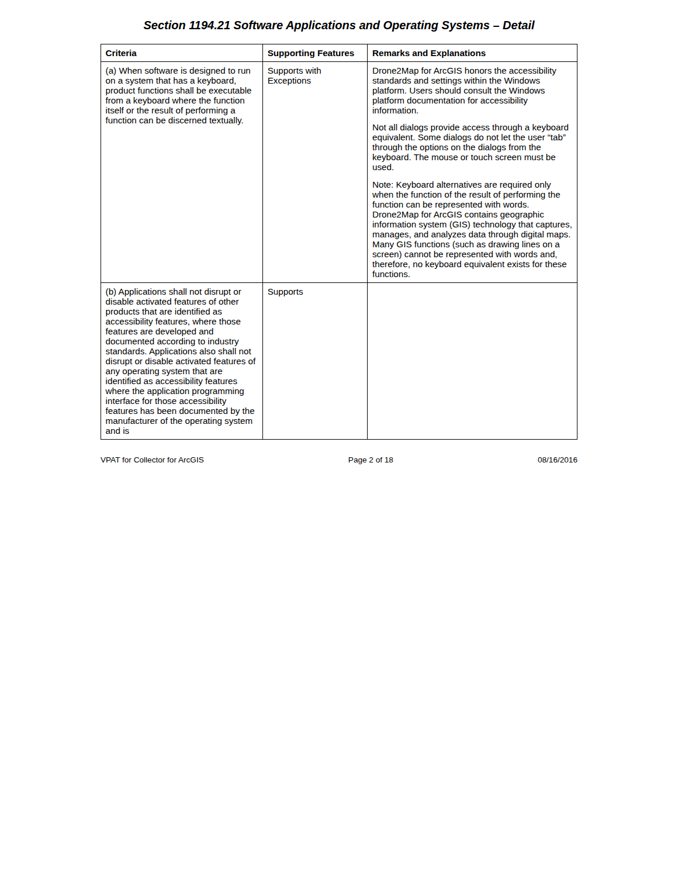Section 1194.21 Software Applications and Operating Systems – Detail
| Criteria | Supporting Features | Remarks and Explanations |
| --- | --- | --- |
| (a) When software is designed to run on a system that has a keyboard, product functions shall be executable from a keyboard where the function itself or the result of performing a function can be discerned textually. | Supports with Exceptions | Drone2Map for ArcGIS honors the accessibility standards and settings within the Windows platform. Users should consult the Windows platform documentation for accessibility information. Not all dialogs provide access through a keyboard equivalent. Some dialogs do not let the user “tab” through the options on the dialogs from the keyboard. The mouse or touch screen must be used. Note: Keyboard alternatives are required only when the function of the result of performing the function can be represented with words. Drone2Map for ArcGIS contains geographic information system (GIS) technology that captures, manages, and analyzes data through digital maps. Many GIS functions (such as drawing lines on a screen) cannot be represented with words and, therefore, no keyboard equivalent exists for these functions. |
| (b) Applications shall not disrupt or disable activated features of other products that are identified as accessibility features, where those features are developed and documented according to industry standards. Applications also shall not disrupt or disable activated features of any operating system that are identified as accessibility features where the application programming interface for those accessibility features has been documented by the manufacturer of the operating system and is | Supports | |
VPAT for Collector for ArcGIS Page 2 of 18 08/16/2016